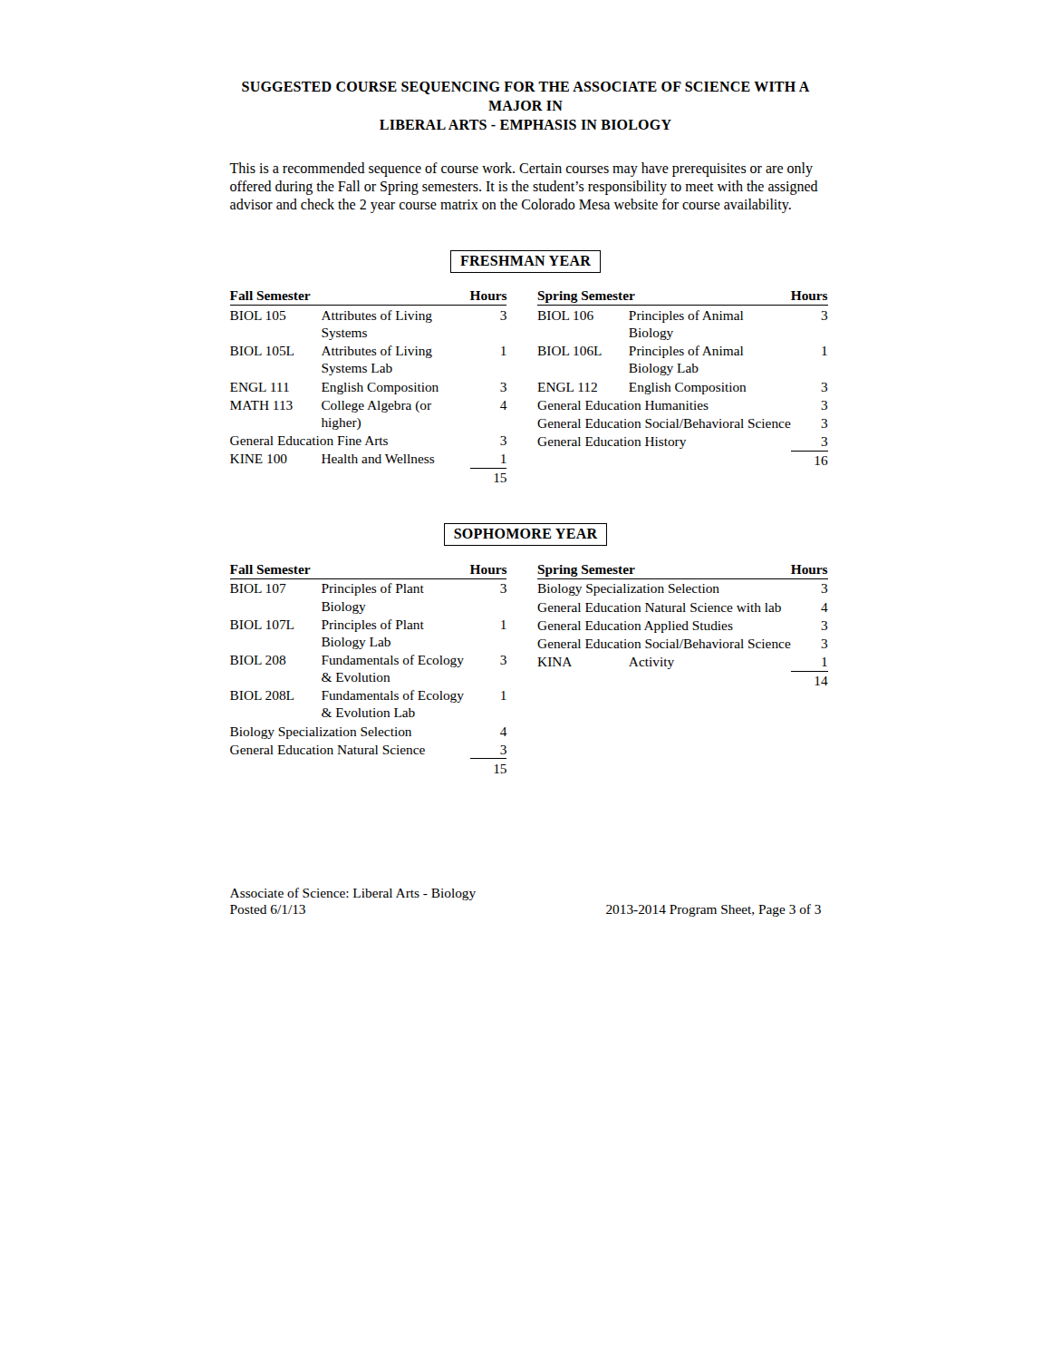Suggested Course Sequencing for the Associate of Science with a Major in
Liberal Arts - Emphasis in Biology
This is a recommended sequence of course work. Certain courses may have prerequisites or are only offered during the Fall or Spring semesters. It is the student’s responsibility to meet with the assigned advisor and check the 2 year course matrix on the Colorado Mesa website for course availability.
FRESHMAN YEAR
| Fall Semester | Hours |
| --- | --- |
| BIOL 105 | Attributes of Living Systems | 3 |
| BIOL 105L | Attributes of Living Systems Lab | 1 |
| ENGL 111 | English Composition | 3 |
| MATH 113 | College Algebra (or higher) | 4 |
| General Education Fine Arts | 3 |
| KINE 100 | Health and Wellness | 1 |
| | | 15 |
| Spring Semester | Hours |
| --- | --- |
| BIOL 106 | Principles of Animal Biology | 3 |
| BIOL 106L | Principles of Animal Biology Lab | 1 |
| ENGL 112 | English Composition | 3 |
| General Education Humanities | 3 |
| General Education Social/Behavioral Science | 3 |
| General Education History | 3 |
| | | 16 |
SOPHOMORE YEAR
| Fall Semester | Hours |
| --- | --- |
| BIOL 107 | Principles of Plant Biology | 3 |
| BIOL 107L | Principles of Plant Biology Lab | 1 |
| BIOL 208 | Fundamentals of Ecology & Evolution | 3 |
| BIOL 208L | Fundamentals of Ecology & Evolution Lab | 1 |
| Biology Specialization Selection | 4 |
| General Education Natural Science | 3 |
| | | 15 |
| Spring Semester | Hours |
| --- | --- |
| Biology Specialization Selection | 3 |
| General Education Natural Science with lab | 4 |
| General Education Applied Studies | 3 |
| General Education Social/Behavioral Science | 3 |
| KINA | Activity | 1 |
| | | 14 |
Associate of Science: Liberal Arts - Biology
Posted 6/1/13
2013-2014 Program Sheet, Page 3 of 3